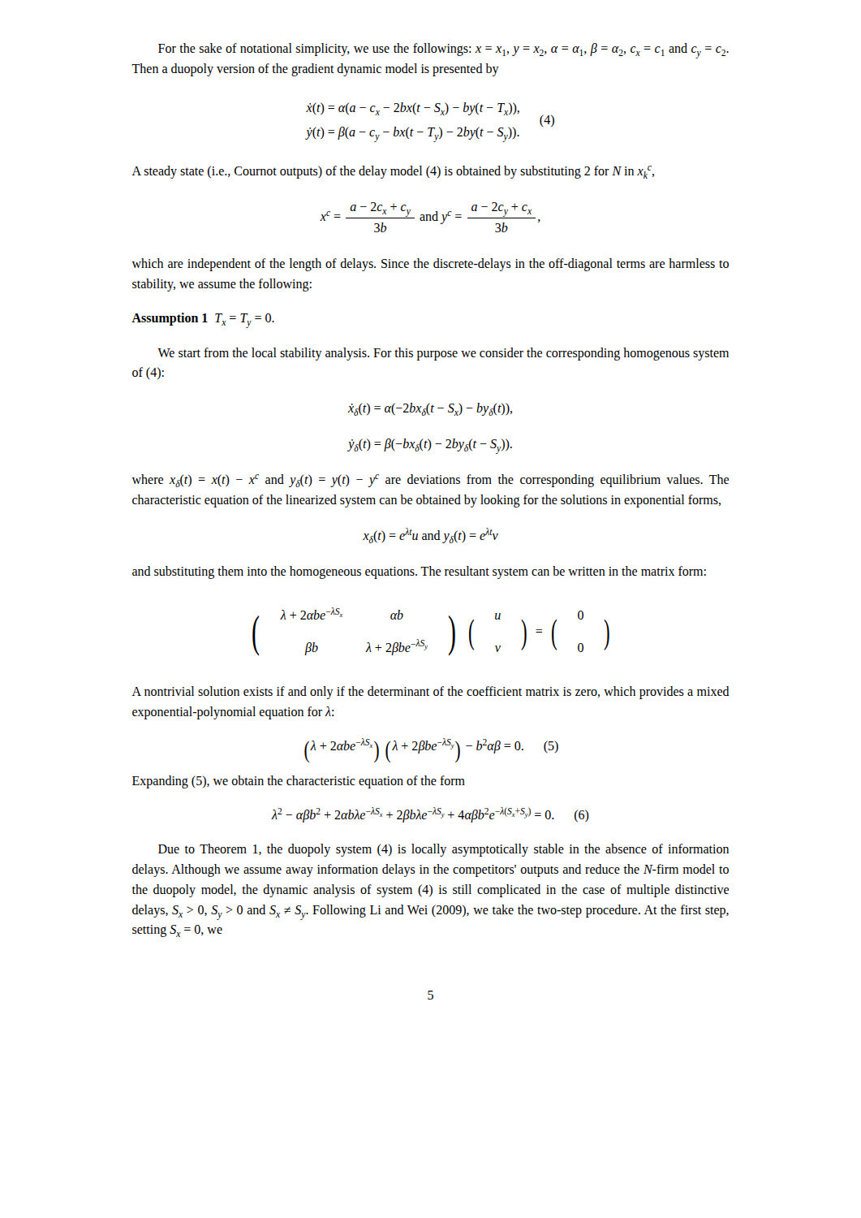For the sake of notational simplicity, we use the followings: x = x1, y = x2, α = α1, β = α2, cx = c1 and cy = c2. Then a duopoly version of the gradient dynamic model is presented by
ẋ(t) = α(a − cx − 2bx(t − Sx) − by(t − Tx)),
ẏ(t) = β(a − cy − bx(t − Ty) − 2by(t − Sy)).
(4)
A steady state (i.e., Cournot outputs) of the delay model (4) is obtained by substituting 2 for N in xkc,
xc = a − 2cx + cy 3b and yc = a − 2cy + cx 3b,
which are independent of the length of delays. Since the discrete-delays in the off-diagonal terms are harmless to stability, we assume the following:
Assumption 1 Tx = Ty = 0.
We start from the local stability analysis. For this purpose we consider the corresponding homogenous system of (4):
ẋδ(t) = α(−2bxδ(t − Sx) − byδ(t)),
ẏδ(t) = β(−bxδ(t) − 2byδ(t − Sy)).
where xδ(t) = x(t) − xc and yδ(t) = y(t) − yc are deviations from the corresponding equilibrium values. The characteristic equation of the linearized system can be obtained by looking for the solutions in exponential forms,
xδ(t) = eλtu and yδ(t) = eλtv
and substituting them into the homogeneous equations. The resultant system can be written in the matrix form:
(
| λ + 2 αbe − λS x | αb |
| βb | λ + 2 βbe − λS y |
) (
| u |
| v |
) = (
| 0 |
| 0 |
)
A nontrivial solution exists if and only if the determinant of the coefficient matrix is zero, which provides a mixed exponential-polynomial equation for λ:
(λ + 2αbe−λSx) (λ + 2βbe−λSy) − b2αβ = 0.
(5)
Expanding (5), we obtain the characteristic equation of the form
λ2 − αβb2 + 2αbλe−λSx + 2βbλe−λSy + 4αβb2e−λ(Sx+Sy) = 0.
(6)
Due to Theorem 1, the duopoly system (4) is locally asymptotically stable in the absence of information delays. Although we assume away information delays in the competitors' outputs and reduce the N-firm model to the duopoly model, the dynamic analysis of system (4) is still complicated in the case of multiple distinctive delays, Sx > 0, Sy > 0 and Sx ≠ Sy. Following Li and Wei (2009), we take the two-step procedure. At the first step, setting Sx = 0, we
5